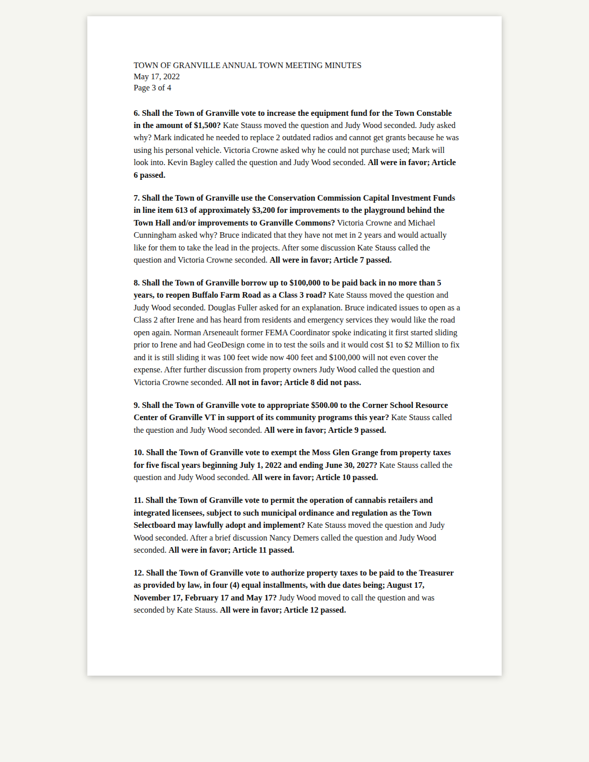Town of Granville Annual Town Meeting Minutes
May 17, 2022
Page 3 of 4
6. Shall the Town of Granville vote to increase the equipment fund for the Town Constable in the amount of $1,500? Kate Stauss moved the question and Judy Wood seconded. Judy asked why? Mark indicated he needed to replace 2 outdated radios and cannot get grants because he was using his personal vehicle. Victoria Crowne asked why he could not purchase used; Mark will look into. Kevin Bagley called the question and Judy Wood seconded. All were in favor; Article 6 passed.
7. Shall the Town of Granville use the Conservation Commission Capital Investment Funds in line item 613 of approximately $3,200 for improvements to the playground behind the Town Hall and/or improvements to Granville Commons? Victoria Crowne and Michael Cunningham asked why? Bruce indicated that they have not met in 2 years and would actually like for them to take the lead in the projects. After some discussion Kate Stauss called the question and Victoria Crowne seconded. All were in favor; Article 7 passed.
8. Shall the Town of Granville borrow up to $100,000 to be paid back in no more than 5 years, to reopen Buffalo Farm Road as a Class 3 road? Kate Stauss moved the question and Judy Wood seconded. Douglas Fuller asked for an explanation. Bruce indicated issues to open as a Class 2 after Irene and has heard from residents and emergency services they would like the road open again. Norman Arseneault former FEMA Coordinator spoke indicating it first started sliding prior to Irene and had GeoDesign come in to test the soils and it would cost $1 to $2 Million to fix and it is still sliding it was 100 feet wide now 400 feet and $100,000 will not even cover the expense. After further discussion from property owners Judy Wood called the question and Victoria Crowne seconded. All not in favor; Article 8 did not pass.
9. Shall the Town of Granville vote to appropriate $500.00 to the Corner School Resource Center of Granville VT in support of its community programs this year? Kate Stauss called the question and Judy Wood seconded. All were in favor; Article 9 passed.
10. Shall the Town of Granville vote to exempt the Moss Glen Grange from property taxes for five fiscal years beginning July 1, 2022 and ending June 30, 2027? Kate Stauss called the question and Judy Wood seconded. All were in favor; Article 10 passed.
11. Shall the Town of Granville vote to permit the operation of cannabis retailers and integrated licensees, subject to such municipal ordinance and regulation as the Town Selectboard may lawfully adopt and implement? Kate Stauss moved the question and Judy Wood seconded. After a brief discussion Nancy Demers called the question and Judy Wood seconded. All were in favor; Article 11 passed.
12. Shall the Town of Granville vote to authorize property taxes to be paid to the Treasurer as provided by law, in four (4) equal installments, with due dates being; August 17, November 17, February 17 and May 17? Judy Wood moved to call the question and was seconded by Kate Stauss. All were in favor; Article 12 passed.